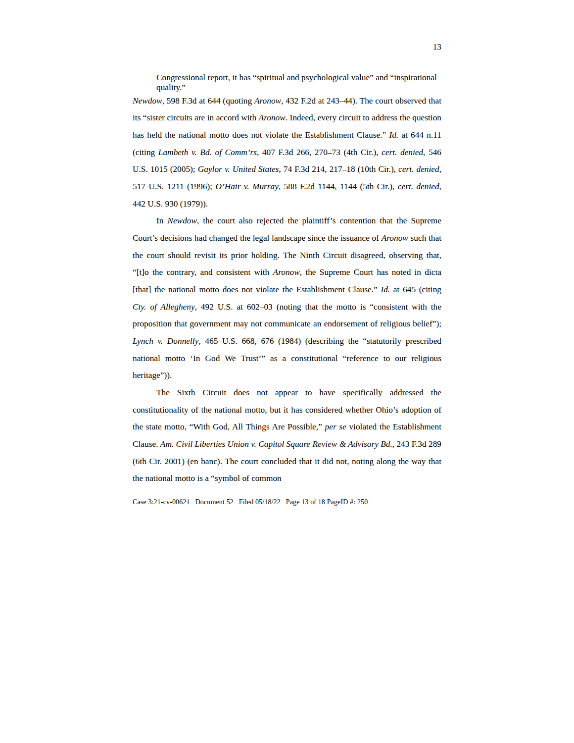13
Congressional report, it has “spiritual and psychological value” and “inspirational quality.”
Newdow, 598 F.3d at 644 (quoting Aronow, 432 F.2d at 243–44). The court observed that its “sister circuits are in accord with Aronow. Indeed, every circuit to address the question has held the national motto does not violate the Establishment Clause.” Id. at 644 n.11 (citing Lambeth v. Bd. of Comm’rs, 407 F.3d 266, 270–73 (4th Cir.), cert. denied, 546 U.S. 1015 (2005); Gaylor v. United States, 74 F.3d 214, 217–18 (10th Cir.), cert. denied, 517 U.S. 1211 (1996); O’Hair v. Murray, 588 F.2d 1144, 1144 (5th Cir.), cert. denied, 442 U.S. 930 (1979)).
In Newdow, the court also rejected the plaintiff’s contention that the Supreme Court’s decisions had changed the legal landscape since the issuance of Aronow such that the court should revisit its prior holding. The Ninth Circuit disagreed, observing that, “[t]o the contrary, and consistent with Aronow, the Supreme Court has noted in dicta [that] the national motto does not violate the Establishment Clause.” Id. at 645 (citing Cty. of Allegheny, 492 U.S. at 602–03 (noting that the motto is “consistent with the proposition that government may not communicate an endorsement of religious belief”); Lynch v. Donnelly, 465 U.S. 668, 676 (1984) (describing the “statutorily prescribed national motto ‘In God We Trust’” as a constitutional “reference to our religious heritage”)).
The Sixth Circuit does not appear to have specifically addressed the constitutionality of the national motto, but it has considered whether Ohio’s adoption of the state motto, “With God, All Things Are Possible,” per se violated the Establishment Clause. Am. Civil Liberties Union v. Capitol Square Review & Advisory Bd., 243 F.3d 289 (6th Cir. 2001) (en banc). The court concluded that it did not, noting along the way that the national motto is a “symbol of common
Case 3:21-cv-00621 Document 52 Filed 05/18/22 Page 13 of 18 PageID #: 250